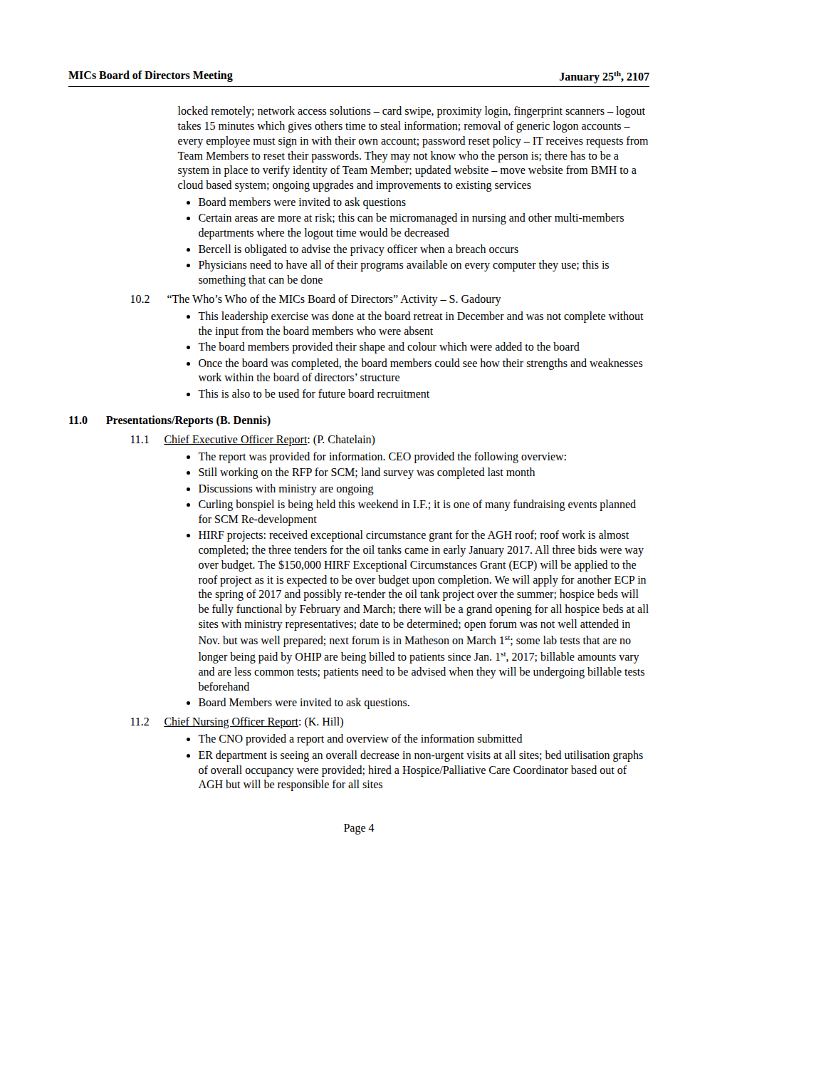MICs Board of Directors Meeting
January 25th, 2107
locked remotely; network access solutions – card swipe, proximity login, fingerprint scanners – logout takes 15 minutes which gives others time to steal information; removal of generic logon accounts – every employee must sign in with their own account; password reset policy – IT receives requests from Team Members to reset their passwords. They may not know who the person is; there has to be a system in place to verify identity of Team Member; updated website – move website from BMH to a cloud based system; ongoing upgrades and improvements to existing services
Board members were invited to ask questions
Certain areas are more at risk; this can be micromanaged in nursing and other multi-members departments where the logout time would be decreased
Bercell is obligated to advise the privacy officer when a breach occurs
Physicians need to have all of their programs available on every computer they use; this is something that can be done
10.2 “The Who’s Who of the MICs Board of Directors” Activity – S. Gadoury
This leadership exercise was done at the board retreat in December and was not complete without the input from the board members who were absent
The board members provided their shape and colour which were added to the board
Once the board was completed, the board members could see how their strengths and weaknesses work within the board of directors’ structure
This is also to be used for future board recruitment
11.0 Presentations/Reports (B. Dennis)
11.1 Chief Executive Officer Report: (P. Chatelain)
The report was provided for information. CEO provided the following overview:
Still working on the RFP for SCM; land survey was completed last month
Discussions with ministry are ongoing
Curling bonspiel is being held this weekend in I.F.; it is one of many fundraising events planned for SCM Re-development
HIRF projects: received exceptional circumstance grant for the AGH roof; roof work is almost completed; the three tenders for the oil tanks came in early January 2017. All three bids were way over budget. The $150,000 HIRF Exceptional Circumstances Grant (ECP) will be applied to the roof project as it is expected to be over budget upon completion. We will apply for another ECP in the spring of 2017 and possibly re-tender the oil tank project over the summer; hospice beds will be fully functional by February and March; there will be a grand opening for all hospice beds at all sites with ministry representatives; date to be determined; open forum was not well attended in Nov. but was well prepared; next forum is in Matheson on March 1st; some lab tests that are no longer being paid by OHIP are being billed to patients since Jan. 1st, 2017; billable amounts vary and are less common tests; patients need to be advised when they will be undergoing billable tests beforehand
Board Members were invited to ask questions.
11.2 Chief Nursing Officer Report: (K. Hill)
The CNO provided a report and overview of the information submitted
ER department is seeing an overall decrease in non-urgent visits at all sites; bed utilisation graphs of overall occupancy were provided; hired a Hospice/Palliative Care Coordinator based out of AGH but will be responsible for all sites
Page 4